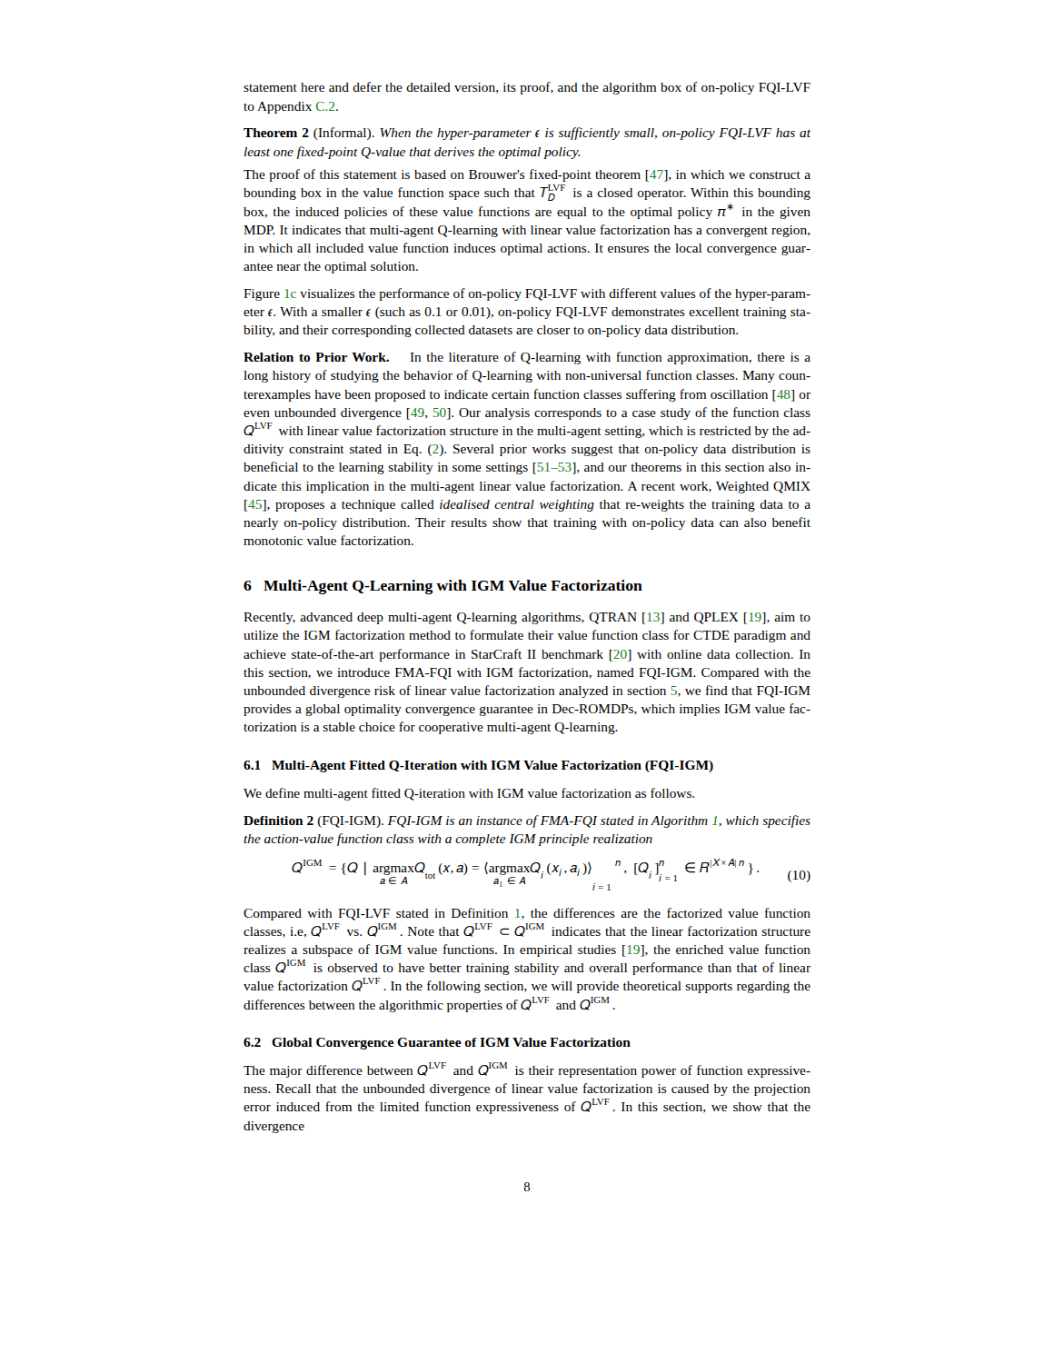statement here and defer the detailed version, its proof, and the algorithm box of on-policy FQI-LVF to Appendix C.2.
Theorem 2 (Informal). When the hyper-parameter ϵ is sufficiently small, on-policy FQI-LVF has at least one fixed-point Q-value that derives the optimal policy.
The proof of this statement is based on Brouwer's fixed-point theorem [47], in which we construct a bounding box in the value function space such that TDLVF is a closed operator. Within this bounding box, the induced policies of these value functions are equal to the optimal policy π∗ in the given MDP. It indicates that multi-agent Q-learning with linear value factorization has a convergent region, in which all included value function induces optimal actions. It ensures the local convergence guarantee near the optimal solution.
Figure 1c visualizes the performance of on-policy FQI-LVF with different values of the hyper-parameter ϵ. With a smaller ϵ (such as 0.1 or 0.01), on-policy FQI-LVF demonstrates excellent training stability, and their corresponding collected datasets are closer to on-policy data distribution.
Relation to Prior Work. In the literature of Q-learning with function approximation, there is a long history of studying the behavior of Q-learning with non-universal function classes. Many counterexamples have been proposed to indicate certain function classes suffering from oscillation [48] or even unbounded divergence [49, 50]. Our analysis corresponds to a case study of the function class QLVF with linear value factorization structure in the multi-agent setting, which is restricted by the additivity constraint stated in Eq. (2). Several prior works suggest that on-policy data distribution is beneficial to the learning stability in some settings [51–53], and our theorems in this section also indicate this implication in the multi-agent linear value factorization. A recent work, Weighted QMIX [45], proposes a technique called idealised central weighting that re-weights the training data to a nearly on-policy distribution. Their results show that training with on-policy data can also benefit monotonic value factorization.
6 Multi-Agent Q-Learning with IGM Value Factorization
Recently, advanced deep multi-agent Q-learning algorithms, QTRAN [13] and QPLEX [19], aim to utilize the IGM factorization method to formulate their value function class for CTDE paradigm and achieve state-of-the-art performance in StarCraft II benchmark [20] with online data collection. In this section, we introduce FMA-FQI with IGM factorization, named FQI-IGM. Compared with the unbounded divergence risk of linear value factorization analyzed in section 5, we find that FQI-IGM provides a global optimality convergence guarantee in Dec-ROMDPs, which implies IGM value factorization is a stable choice for cooperative multi-agent Q-learning.
6.1 Multi-Agent Fitted Q-Iteration with IGM Value Factorization (FQI-IGM)
We define multi-agent fitted Q-iteration with IGM value factorization as follows.
Definition 2 (FQI-IGM). FQI-IGM is an instance of FMA-FQI stated in Algorithm 1, which specifies the action-value function class with a complete IGM principle realization
QIGM = { Q ∣ arg⁡max a∈A Qtot (x,a) = ⟨ arg⁡max a1∈A Qi (xi,ai) ⟩ i=1 n , [Qi]i=1n ∈ R|X×A| n } .
(10)
Compared with FQI-LVF stated in Definition 1, the differences are the factorized value function classes, i.e, QLVF vs. QIGM. Note that QLVF⊂QIGM indicates that the linear factorization structure realizes a subspace of IGM value functions. In empirical studies [19], the enriched value function class QIGM is observed to have better training stability and overall performance than that of linear value factorization QLVF. In the following section, we will provide theoretical supports regarding the differences between the algorithmic properties of QLVF and QIGM.
6.2 Global Convergence Guarantee of IGM Value Factorization
The major difference between QLVF and QIGM is their representation power of function expressiveness. Recall that the unbounded divergence of linear value factorization is caused by the projection error induced from the limited function expressiveness of QLVF. In this section, we show that the divergence
8